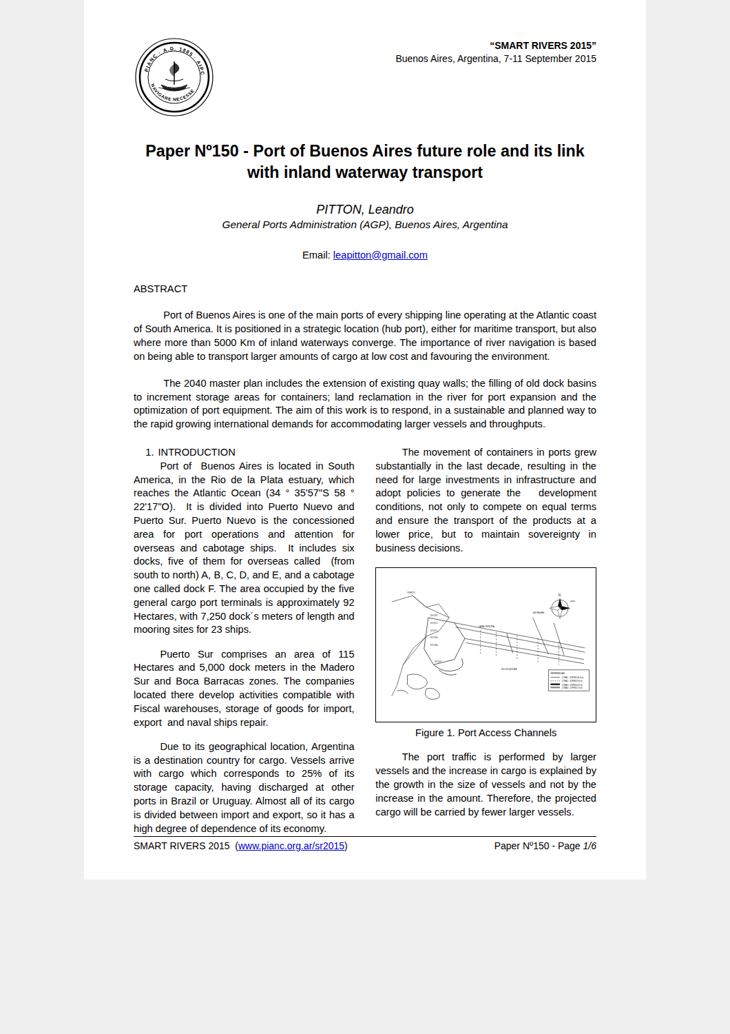PIANC · A.D. 1885 · AIPCN NAVIGARE NECESSE
“SMART RIVERS 2015”
Buenos Aires, Argentina, 7-11 September 2015
Paper Nº150 - Port of Buenos Aires future role and its link with inland waterway transport
PITTON, Leandro
General Ports Administration (AGP), Buenos Aires, Argentina
Email: leapitton@gmail.com
ABSTRACT
Port of Buenos Aires is one of the main ports of every shipping line operating at the Atlantic coast of South America. It is positioned in a strategic location (hub port), either for maritime transport, but also where more than 5000 Km of inland waterways converge. The importance of river navigation is based on being able to transport larger amounts of cargo at low cost and favouring the environment.
The 2040 master plan includes the extension of existing quay walls; the filling of old dock basins to increment storage areas for containers; land reclamation in the river for port expansion and the optimization of port equipment. The aim of this work is to respond, in a sustainable and planned way to the rapid growing international demands for accommodating larger vessels and throughputs.
1.
INTRODUCTION
Port of Buenos Aires is located in South America, in the Rio de la Plata estuary, which reaches the Atlantic Ocean (34 ° 35'57"S 58 ° 22'17"O). It is divided into Puerto Nuevo and Puerto Sur. Puerto Nuevo is the concessioned area for port operations and attention for overseas and cabotage ships. It includes six docks, five of them for overseas called (from south to north) A, B, C, D, and E, and a cabotage one called dock F. The area occupied by the five general cargo port terminals is approximately 92 Hectares, with 7,250 dock´s meters of length and mooring sites for 23 ships.
Puerto Sur comprises an area of 115 Hectares and 5,000 dock meters in the Madero Sur and Boca Barracas zones. The companies located there develop activities compatible with Fiscal warehouses, storage of goods for import, export and naval ships repair.
Due to its geographical location, Argentina is a destination country for cargo. Vessels arrive with cargo which corresponds to 25% of its storage capacity, having discharged at other ports in Brazil or Uruguay. Almost all of its cargo is divided between import and export, so it has a high degree of dependence of its economy.
The movement of containers in ports grew substantially in the last decade, resulting in the need for large investments in infrastructure and adopt policies to generate the development conditions, not only to compete on equal terms and ensure the transport of the products at a lower price, but to maintain sovereignty in business decisions.
N CANAL PRINCIPAL LAS PALMAS punta PUERTO DOCK E DOCK D DOCK C DOCK B DOCK A DOCK F RIO DE LA PLATA REFERENCIAS: ZONA 1 - 34 PIES (10.4 m) ZONA 2 - 32 PIES (9.8 m) ZONA 3 - 28 PIES (8.5 m) ZONA 4 - 24 PIES (7.3 m)
Figure 1. Port Access Channels
The port traffic is performed by larger vessels and the increase in cargo is explained by the growth in the size of vessels and not by the increase in the amount. Therefore, the projected cargo will be carried by fewer larger vessels.
SMART RIVERS 2015 (www.pianc.org.ar/sr2015)
Paper Nº150 - Page 1/6